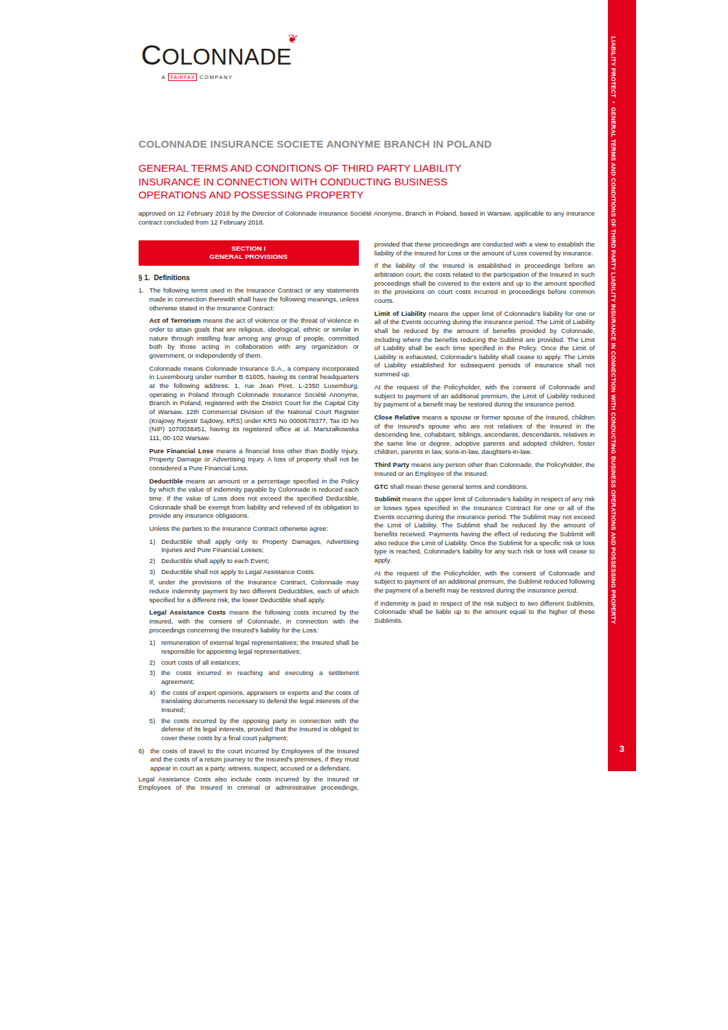LIABILITY PROTECT • GENERAL TERMS AND CONDITIONS OF THIRD PARTY LIABILITY INSURANCE IN CONNECTION WITH CONDUCTING BUSINESS OPERATIONS AND POSSESSING PROPERTY
3
COLONNADE
A FAIRFAX COMPANY
COLONNADE INSURANCE SOCIETE ANONYME BRANCH IN POLAND
GENERAL TERMS AND CONDITIONS OF THIRD PARTY LIABILITY
INSURANCE IN CONNECTION WITH CONDUCTING BUSINESS
OPERATIONS AND POSSESSING PROPERTY
approved on 12 February 2018 by the Director of Colonnade Insurance Société Anonyme, Branch in Poland, based in Warsaw, applicable to any insurance contract concluded from 12 February 2018.
SECTION I
GENERAL PROVISIONS
§ 1. Definitions
The following terms used in the Insurance Contract or any statements made in connection therewith shall have the following meanings, unless otherwise stated in the Insurance Contract:
Act of Terrorism means the act of violence or the threat of violence in order to attain goals that are religious, ideological, ethnic or similar in nature through instilling fear among any group of people, committed both by those acting in collaboration with any organization or government, or independently of them.
Colonnade means Colonnade Insurance S.A., a company incorporated in Luxembourg under number B 61605, having its central headquarters at the following address: 1, rue Jean Piret, L-2350 Luxemburg, operating in Poland through Colonnade Insurance Société Anonyme, Branch in Poland, registered with the District Court for the Capital City of Warsaw, 12th Commercial Division of the National Court Register (Krajowy Rejestr Sądowy, KRS) under KRS No 0000678377, Tax ID No (NIP) 1070038451, having its registered office at ul. Marszałkowska 111, 00-102 Warsaw.
Pure Financial Loss means a financial loss other than Bodily Injury, Property Damage or Advertising Injury. A loss of property shall not be considered a Pure Financial Loss.
Deductible means an amount or a percentage specified in the Policy by which the value of indemnity payable by Colonnade is reduced each time. If the value of Loss does not exceed the specified Deductible, Colonnade shall be exempt from liability and relieved of its obligation to provide any insurance obligations.
Unless the parties to the Insurance Contract otherwise agree:
Deductible shall apply only to Property Damages, Advertising Injuries and Pure Financial Losses;
Deductible shall apply to each Event;
Deductible shall not apply to Legal Assistance Costs.
If, under the provisions of the Insurance Contract, Colonnade may reduce indemnity payment by two different Deductibles, each of which specified for a different risk, the lower Deductible shall apply.
Legal Assistance Costs means the following costs incurred by the Insured, with the consent of Colonnade, in connection with the proceedings concerning the Insured's liability for the Loss:
remuneration of external legal representatives; the Insured shall be responsible for appointing legal representatives;
court costs of all instances;
the costs incurred in reaching and executing a settlement agreement;
the costs of expert opinions, appraisers or experts and the costs of translating documents necessary to defend the legal interests of the Insured;
the costs incurred by the opposing party in connection with the defense of its legal interests, provided that the Insured is obliged to cover these costs by a final court judgment;
the costs of travel to the court incurred by Employees of the Insured and the costs of a return journey to the Insured's premises, if they must appear in court as a party, witness, suspect, accused or a defendant.
Legal Assistance Costs also include costs incurred by the Insured or Employees of the Insured in criminal or administrative proceedings, provided that these proceedings are conducted with a view to establish the liability of the Insured for Loss or the amount of Loss covered by insurance.
If the liability of the Insured is established in proceedings before an arbitration court, the costs related to the participation of the Insured in such proceedings shall be covered to the extent and up to the amount specified in the provisions on court costs incurred in proceedings before common courts.
Limit of Liability means the upper limit of Colonnade's liability for one or all of the Events occurring during the insurance period. The Limit of Liability shall be reduced by the amount of benefits provided by Colonnade, including where the benefits reducing the Sublimit are provided. The Limit of Liability shall be each time specified in the Policy. Once the Limit of Liability is exhausted, Colonnade's liability shall cease to apply. The Limits of Liability established for subsequent periods of insurance shall not summed up.
At the request of the Policyholder, with the consent of Colonnade and subject to payment of an additional premium, the Limit of Liability reduced by payment of a benefit may be restored during the insurance period.
Close Relative means a spouse or former spouse of the Insured, children of the Insured's spouse who are not relatives of the Insured in the descending line, cohabitant, siblings, ascendants, descendants, relatives in the same line or degree, adoptive parents and adopted children, foster children, parents in law, sons-in-law, daughters-in-law.
Third Party means any person other than Colonnade, the Policyholder, the Insured or an Employee of the Insured.
GTC shall mean these general terms and conditions.
Sublimit means the upper limit of Colonnade's liability in respect of any risk or losses types specified in the Insurance Contract for one or all of the Events occurring during the insurance period. The Sublimit may not exceed the Limit of Liability. The Sublimit shall be reduced by the amount of benefits received. Payments having the effect of reducing the Sublimit will also reduce the Limit of Liability. Once the Sublimit for a specific risk or loss type is reached, Colonnade's liability for any such risk or loss will cease to apply.
At the request of the Policyholder, with the consent of Colonnade and subject to payment of an additional premium, the Sublimit reduced following the payment of a benefit may be restored during the insurance period.
If indemnity is paid in respect of the risk subject to two different Sublimits, Colonnade shall be liable up to the amount equal to the higher of these Sublimits.